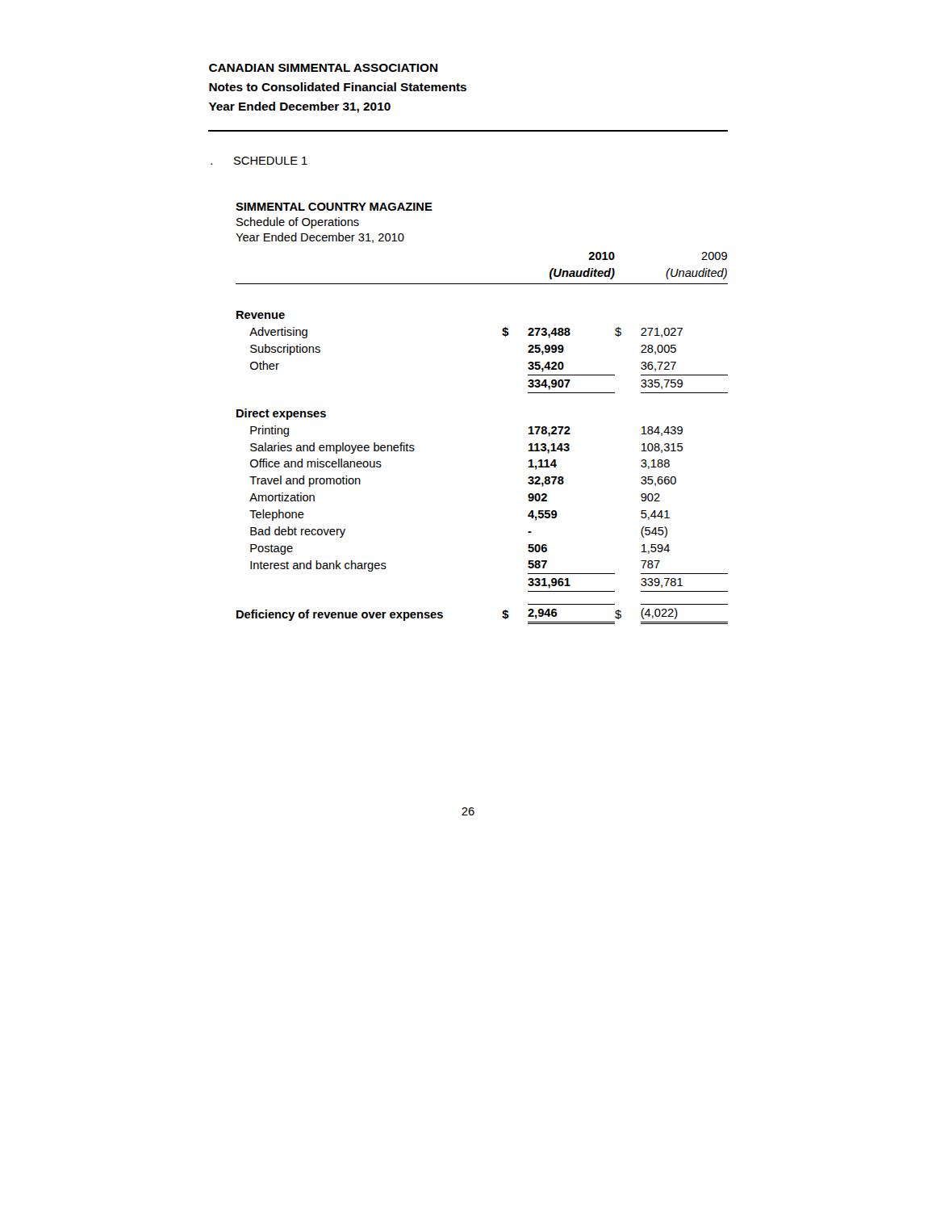CANADIAN SIMMENTAL ASSOCIATION
Notes to Consolidated Financial Statements
Year Ended December 31, 2010
. SCHEDULE 1
SIMMENTAL COUNTRY MAGAZINE
Schedule of Operations
Year Ended December 31, 2010
| | | 2010 | | 2009 |
| | | (Unaudited) | | (Unaudited) |
| Revenue | | | | |
| Advertising | $ | 273,488 | $ | 271,027 |
| Subscriptions | | 25,999 | | 28,005 |
| Other | | 35,420 | | 36,727 |
| | | 334,907 | | 335,759 |
| Direct expenses | | | | |
| Printing | | 178,272 | | 184,439 |
| Salaries and employee benefits | | 113,143 | | 108,315 |
| Office and miscellaneous | | 1,114 | | 3,188 |
| Travel and promotion | | 32,878 | | 35,660 |
| Amortization | | 902 | | 902 |
| Telephone | | 4,559 | | 5,441 |
| Bad debt recovery | | - | | (545) |
| Postage | | 506 | | 1,594 |
| Interest and bank charges | | 587 | | 787 |
| | | 331,961 | | 339,781 |
| Deficiency of revenue over expenses | $ | 2,946 | $ | (4,022) |
26